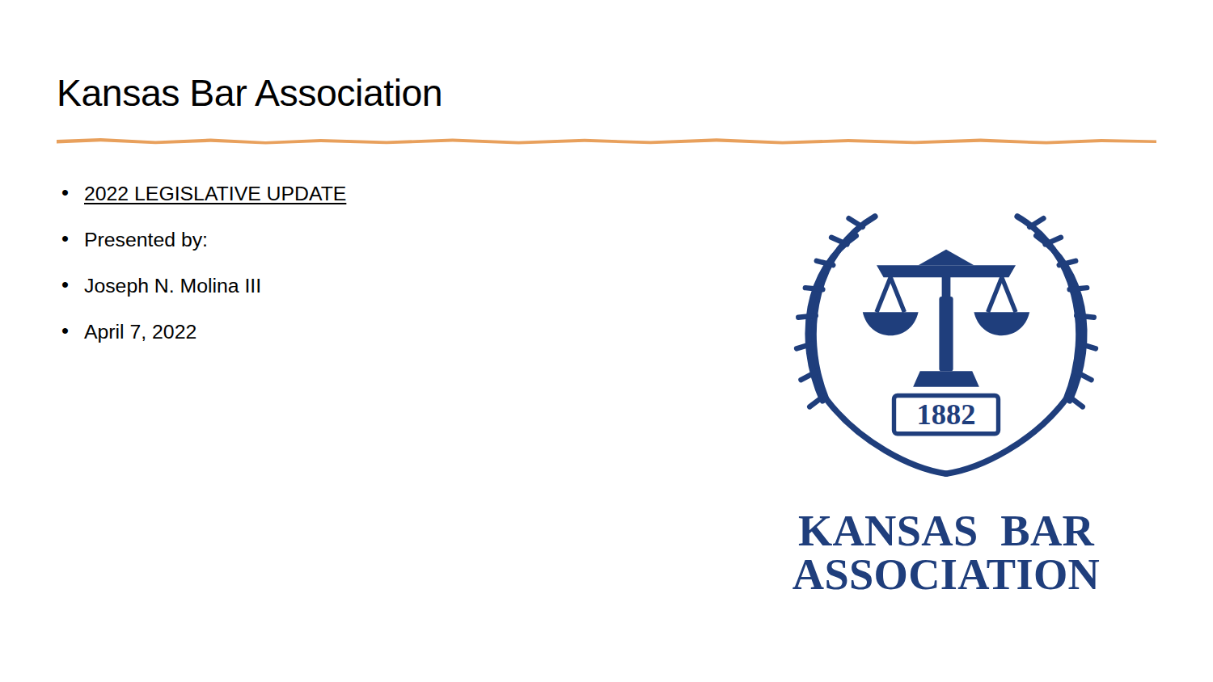Kansas Bar Association
2022 LEGISLATIVE UPDATE
Presented by:
Joseph N. Molina III
April 7, 2022
1882
KANSAS BAR ASSOCIATION